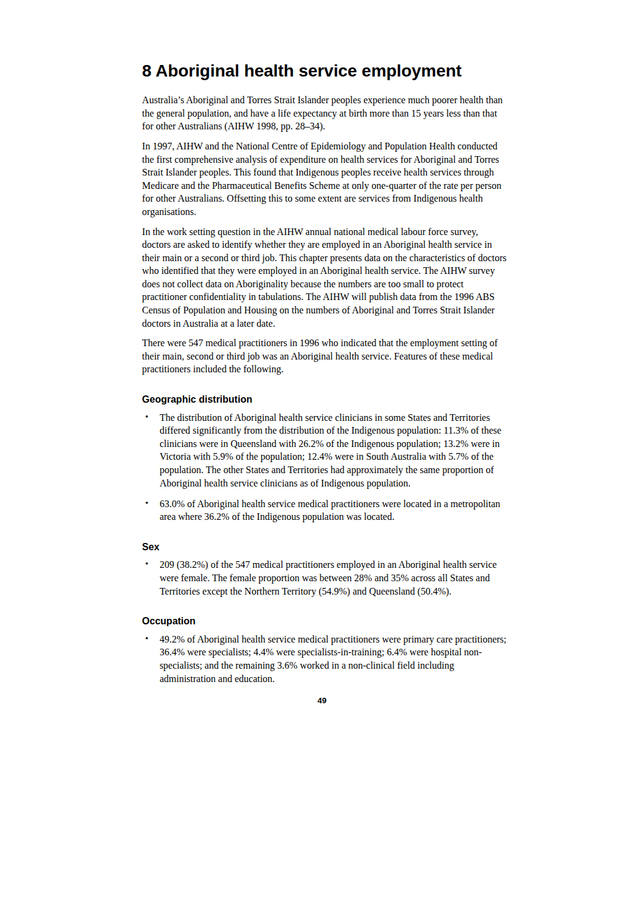8 Aboriginal health service employment
Australia’s Aboriginal and Torres Strait Islander peoples experience much poorer health than the general population, and have a life expectancy at birth more than 15 years less than that for other Australians (AIHW 1998, pp. 28–34).
In 1997, AIHW and the National Centre of Epidemiology and Population Health conducted the first comprehensive analysis of expenditure on health services for Aboriginal and Torres Strait Islander peoples. This found that Indigenous peoples receive health services through Medicare and the Pharmaceutical Benefits Scheme at only one-quarter of the rate per person for other Australians. Offsetting this to some extent are services from Indigenous health organisations.
In the work setting question in the AIHW annual national medical labour force survey, doctors are asked to identify whether they are employed in an Aboriginal health service in their main or a second or third job. This chapter presents data on the characteristics of doctors who identified that they were employed in an Aboriginal health service. The AIHW survey does not collect data on Aboriginality because the numbers are too small to protect practitioner confidentiality in tabulations. The AIHW will publish data from the 1996 ABS Census of Population and Housing on the numbers of Aboriginal and Torres Strait Islander doctors in Australia at a later date.
There were 547 medical practitioners in 1996 who indicated that the employment setting of their main, second or third job was an Aboriginal health service. Features of these medical practitioners included the following.
Geographic distribution
The distribution of Aboriginal health service clinicians in some States and Territories differed significantly from the distribution of the Indigenous population: 11.3% of these clinicians were in Queensland with 26.2% of the Indigenous population; 13.2% were in Victoria with 5.9% of the population; 12.4% were in South Australia with 5.7% of the population. The other States and Territories had approximately the same proportion of Aboriginal health service clinicians as of Indigenous population.
63.0% of Aboriginal health service medical practitioners were located in a metropolitan area where 36.2% of the Indigenous population was located.
Sex
209 (38.2%) of the 547 medical practitioners employed in an Aboriginal health service were female. The female proportion was between 28% and 35% across all States and Territories except the Northern Territory (54.9%) and Queensland (50.4%).
Occupation
49.2% of Aboriginal health service medical practitioners were primary care practitioners; 36.4% were specialists; 4.4% were specialists-in-training; 6.4% were hospital non-specialists; and the remaining 3.6% worked in a non-clinical field including administration and education.
49